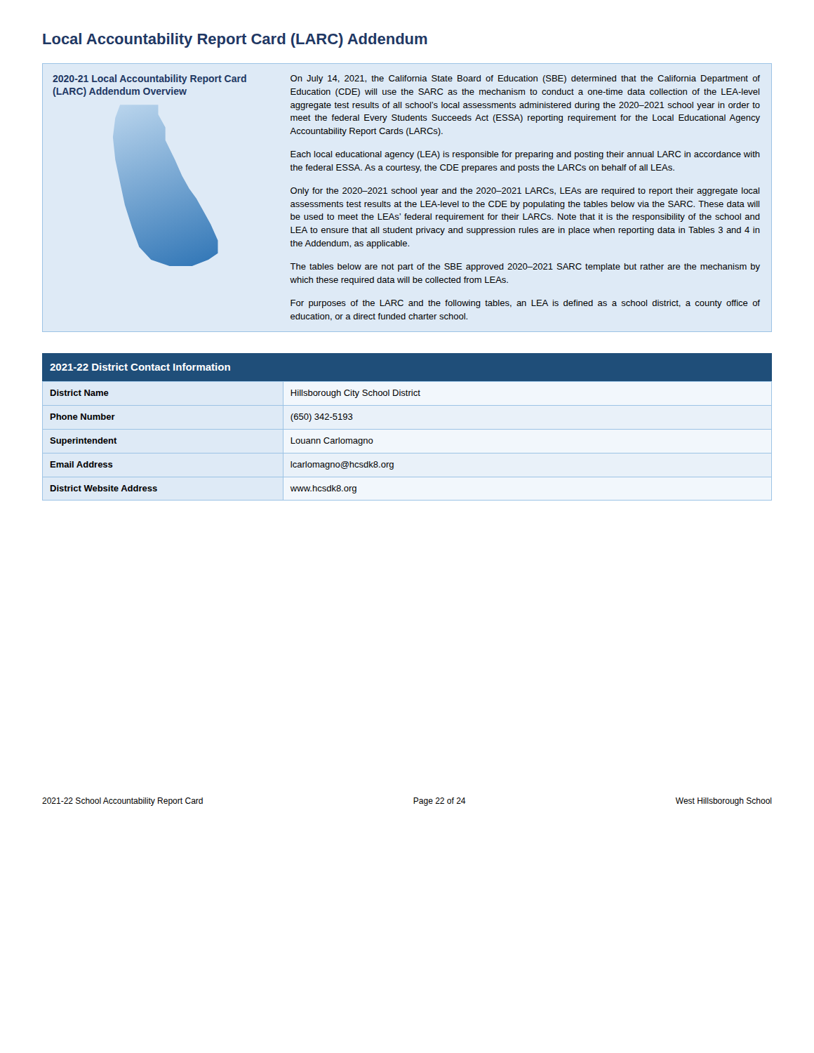Local Accountability Report Card (LARC) Addendum
2020-21 Local Accountability Report Card (LARC) Addendum Overview
On July 14, 2021, the California State Board of Education (SBE) determined that the California Department of Education (CDE) will use the SARC as the mechanism to conduct a one-time data collection of the LEA-level aggregate test results of all school’s local assessments administered during the 2020–2021 school year in order to meet the federal Every Students Succeeds Act (ESSA) reporting requirement for the Local Educational Agency Accountability Report Cards (LARCs).
Each local educational agency (LEA) is responsible for preparing and posting their annual LARC in accordance with the federal ESSA. As a courtesy, the CDE prepares and posts the LARCs on behalf of all LEAs.
Only for the 2020–2021 school year and the 2020–2021 LARCs, LEAs are required to report their aggregate local assessments test results at the LEA-level to the CDE by populating the tables below via the SARC. These data will be used to meet the LEAs’ federal requirement for their LARCs. Note that it is the responsibility of the school and LEA to ensure that all student privacy and suppression rules are in place when reporting data in Tables 3 and 4 in the Addendum, as applicable.
The tables below are not part of the SBE approved 2020–2021 SARC template but rather are the mechanism by which these required data will be collected from LEAs.
For purposes of the LARC and the following tables, an LEA is defined as a school district, a county office of education, or a direct funded charter school.
2021-22 District Contact Information
| District Name | Hillsborough City School District |
| Phone Number | (650) 342-5193 |
| Superintendent | Louann Carlomagno |
| Email Address | lcarlomagno@hcsdk8.org |
| District Website Address | www.hcsdk8.org |
2021-22 School Accountability Report Card Page 22 of 24 West Hillsborough School